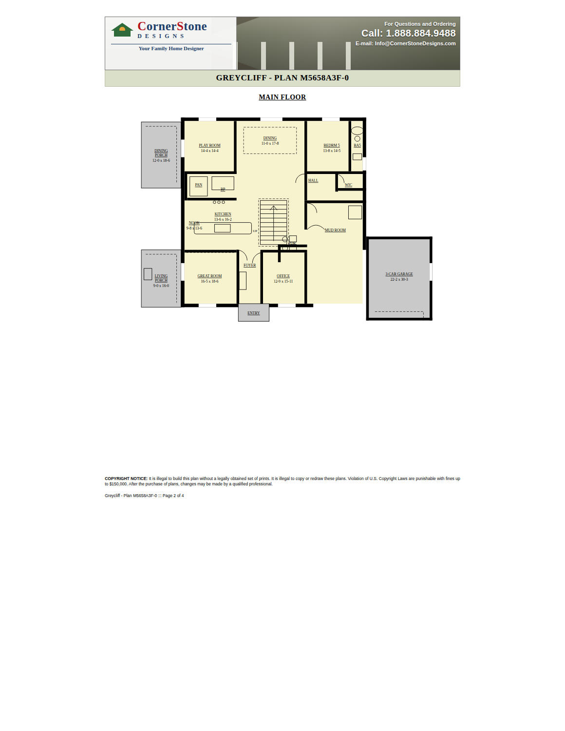Corner Stone
DESIGNS
Your Family Home Designer
For Questions and Ordering
Call: 1.888.884.9488
E-mail: Info@CornerStoneDesigns.com
GREYCLIFF - PLAN M5658A3F-0
MAIN FLOOR
3-CAR GARAGE 22-2 x 30-3 DINING PORCH 12-0 x 18-6 LIVING PORCH 9-0 x 16-0 ENTRY PLAY ROOM 14-4 x 14-4 DINING 11-0 x 17-8 BEDRM 5 13-8 x 14-5 BA5 HALL WIC PAN BP KITCHEN 13-6 x 16-2 NOOK 9-8 x 13-6 UP MUD ROOM PDR FOYER GREAT ROOM 16-5 x 18-6 OFFICE 12-9 x 15-11
COPYRIGHT NOTICE: It is illegal to build this plan without a legally obtained set of prints. It is illegal to copy or redraw these plans. Violation of U.S. Copyright Laws are punishable with fines up to $150,000. After the purchase of plans, changes may be made by a qualified professional.
Greycliff - Plan M5658A3F-0 ::: Page 2 of 4